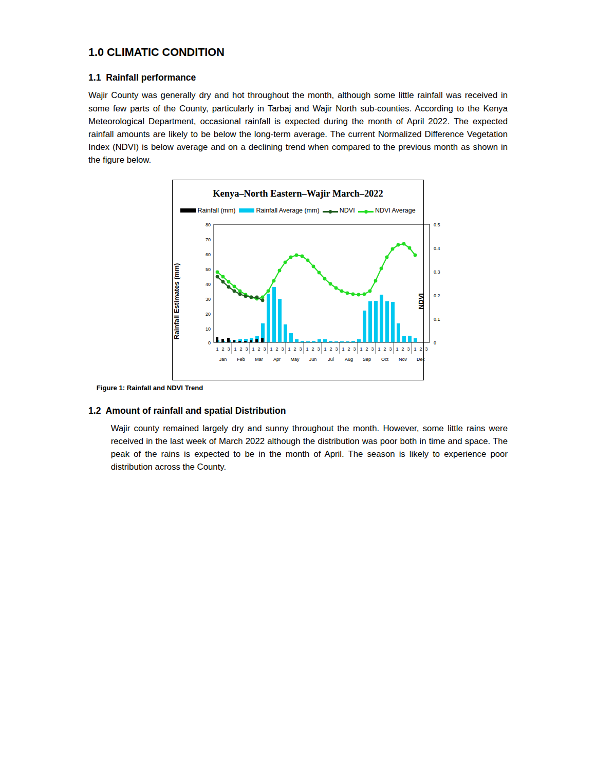1.0 CLIMATIC CONDITION
1.1 Rainfall performance
Wajir County was generally dry and hot throughout the month, although some little rainfall was received in some few parts of the County, particularly in Tarbaj and Wajir North sub-counties. According to the Kenya Meteorological Department, occasional rainfall is expected during the month of April 2022. The expected rainfall amounts are likely to be below the long-term average. The current Normalized Difference Vegetation Index (NDVI) is below average and on a declining trend when compared to the previous month as shown in the figure below.
Kenya–North Eastern–Wajir March–2022
Rainfall (mm) Rainfall Average (mm) NDVI NDVI Average
Rainfall Estimates (mm)
NDVI
80 70 60 50 40 30 20 10 0 0.5 0.4 0.3 0.2 0.1 0 123 123 123 123 123 123 123 123 123 123 123 123 Jan Feb Mar Apr May Jun Jul Aug Sep Oct Nov Dec
Figure 1: Rainfall and NDVI Trend
1.2 Amount of rainfall and spatial Distribution
Wajir county remained largely dry and sunny throughout the month. However, some little rains were received in the last week of March 2022 although the distribution was poor both in time and space. The peak of the rains is expected to be in the month of April. The season is likely to experience poor distribution across the County.